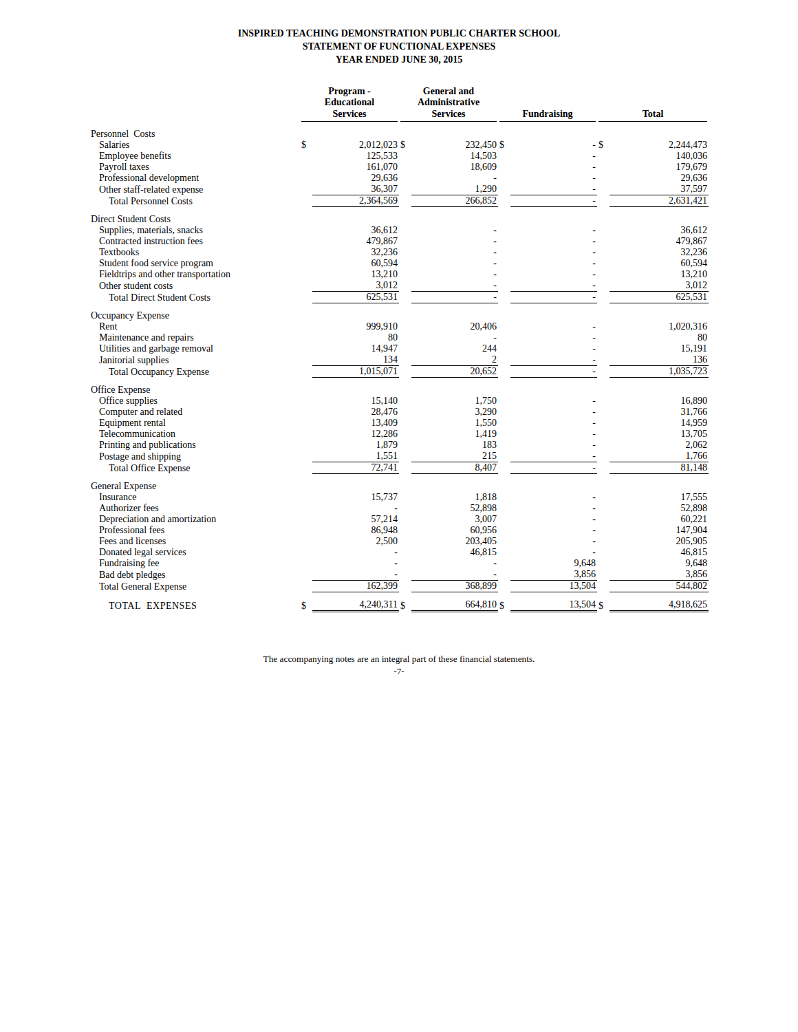INSPIRED TEACHING DEMONSTRATION PUBLIC CHARTER SCHOOL
STATEMENT OF FUNCTIONAL EXPENSES
YEAR ENDED JUNE 30, 2015
| | Program - Educational Services | General and Administrative Services | Fundraising | Total |
| --- | --- | --- | --- | --- |
| Personnel Costs | |
| Salaries | $ | 2,012,023 | $ | 232,450 | $ | - | $ | 2,244,473 |
| Employee benefits | | 125,533 | | 14,503 | | - | | 140,036 |
| Payroll taxes | | 161,070 | | 18,609 | | - | | 179,679 |
| Professional development | | 29,636 | | - | | - | | 29,636 |
| Other staff-related expense | | 36,307 | | 1,290 | | - | | 37,597 |
| Total Personnel Costs | | 2,364,569 | | 266,852 | | - | | 2,631,421 |
| Direct Student Costs | |
| Supplies, materials, snacks | | 36,612 | | - | | - | | 36,612 |
| Contracted instruction fees | | 479,867 | | - | | - | | 479,867 |
| Textbooks | | 32,236 | | - | | - | | 32,236 |
| Student food service program | | 60,594 | | - | | - | | 60,594 |
| Fieldtrips and other transportation | | 13,210 | | - | | - | | 13,210 |
| Other student costs | | 3,012 | | - | | - | | 3,012 |
| Total Direct Student Costs | | 625,531 | | - | | - | | 625,531 |
| Occupancy Expense | |
| Rent | | 999,910 | | 20,406 | | - | | 1,020,316 |
| Maintenance and repairs | | 80 | | - | | - | | 80 |
| Utilities and garbage removal | | 14,947 | | 244 | | - | | 15,191 |
| Janitorial supplies | | 134 | | 2 | | - | | 136 |
| Total Occupancy Expense | | 1,015,071 | | 20,652 | | - | | 1,035,723 |
| Office Expense | |
| Office supplies | | 15,140 | | 1,750 | | - | | 16,890 |
| Computer and related | | 28,476 | | 3,290 | | - | | 31,766 |
| Equipment rental | | 13,409 | | 1,550 | | - | | 14,959 |
| Telecommunication | | 12,286 | | 1,419 | | - | | 13,705 |
| Printing and publications | | 1,879 | | 183 | | - | | 2,062 |
| Postage and shipping | | 1,551 | | 215 | | - | | 1,766 |
| Total Office Expense | | 72,741 | | 8,407 | | - | | 81,148 |
| General Expense | |
| Insurance | | 15,737 | | 1,818 | | - | | 17,555 |
| Authorizer fees | | - | | 52,898 | | - | | 52,898 |
| Depreciation and amortization | | 57,214 | | 3,007 | | - | | 60,221 |
| Professional fees | | 86,948 | | 60,956 | | - | | 147,904 |
| Fees and licenses | | 2,500 | | 203,405 | | - | | 205,905 |
| Donated legal services | | - | | 46,815 | | - | | 46,815 |
| Fundraising fee | | - | | - | | 9,648 | | 9,648 |
| Bad debt pledges | | - | | - | | 3,856 | | 3,856 |
| Total General Expense | | 162,399 | | 368,899 | | 13,504 | | 544,802 |
| TOTAL EXPENSES | $ | 4,240,311 | $ | 664,810 | $ | 13,504 | $ | 4,918,625 |
The accompanying notes are an integral part of these financial statements.
-7-